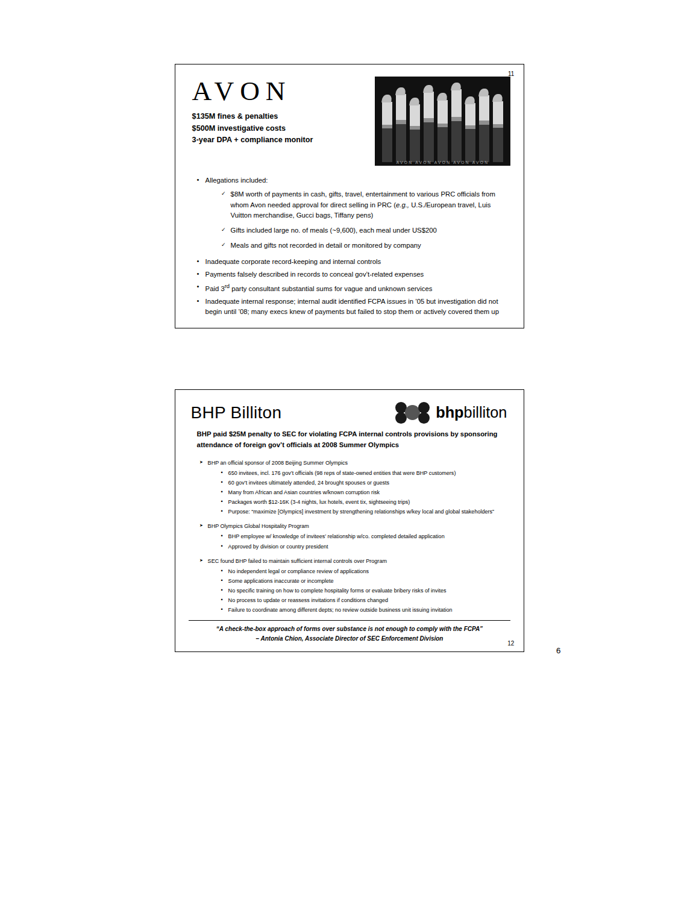11
AVON
$135M fines & penalties
$500M investigative costs
3-year DPA + compliance monitor
AVON AVON AVON AVON AVON
Allegations included:
$8M worth of payments in cash, gifts, travel, entertainment to various PRC officials from whom Avon needed approval for direct selling in PRC (e.g., U.S./European travel, Luis Vuitton merchandise, Gucci bags, Tiffany pens)
Gifts included large no. of meals (~9,600), each meal under US$200
Meals and gifts not recorded in detail or monitored by company
Inadequate corporate record-keeping and internal controls
Payments falsely described in records to conceal gov’t-related expenses
Paid 3rd party consultant substantial sums for vague and unknown services
Inadequate internal response; internal audit identified FCPA issues in ’05 but investigation did not begin until ’08; many execs knew of payments but failed to stop them or actively covered them up
12
BHP Billiton
bhp billiton
BHP paid $25M penalty to SEC for violating FCPA internal controls provisions by sponsoring attendance of foreign gov’t officials at 2008 Summer Olympics
BHP an official sponsor of 2008 Beijing Summer Olympics
650 invitees, incl. 176 gov’t officials (98 reps of state-owned entities that were BHP customers)
60 gov’t invitees ultimately attended, 24 brought spouses or guests
Many from African and Asian countries w/known corruption risk
Packages worth $12-16K (3-4 nights, lux hotels, event tix, sightseeing trips)
Purpose: “maximize [Olympics] investment by strengthening relationships w/key local and global stakeholders”
BHP Olympics Global Hospitality Program
BHP employee w/ knowledge of invitees’ relationship w/co. completed detailed application
Approved by division or country president
SEC found BHP failed to maintain sufficient internal controls over Program
No independent legal or compliance review of applications
Some applications inaccurate or incomplete
No specific training on how to complete hospitality forms or evaluate bribery risks of invites
No process to update or reassess invitations if conditions changed
Failure to coordinate among different depts; no review outside business unit issuing invitation
“A check-the-box approach of forms over substance is not enough to comply with the FCPA” – Antonia Chion, Associate Director of SEC Enforcement Division
6